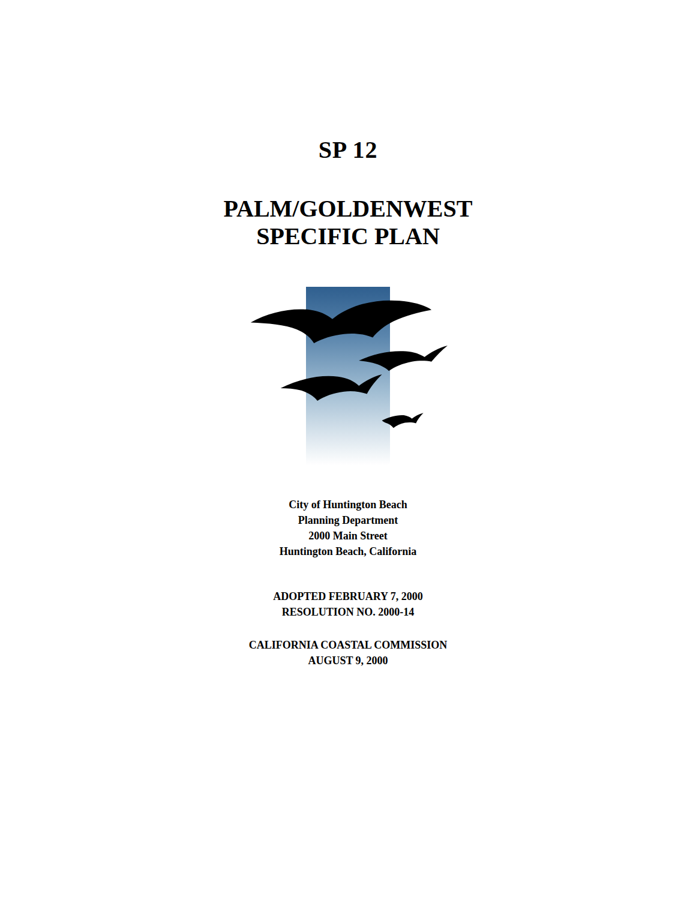SP 12
PALM/GOLDENWEST
SPECIFIC PLAN
City of Huntington Beach
Planning Department
2000 Main Street
Huntington Beach, California
ADOPTED FEBRUARY 7, 2000
RESOLUTION NO. 2000-14
CALIFORNIA COASTAL COMMISSION
AUGUST 9, 2000